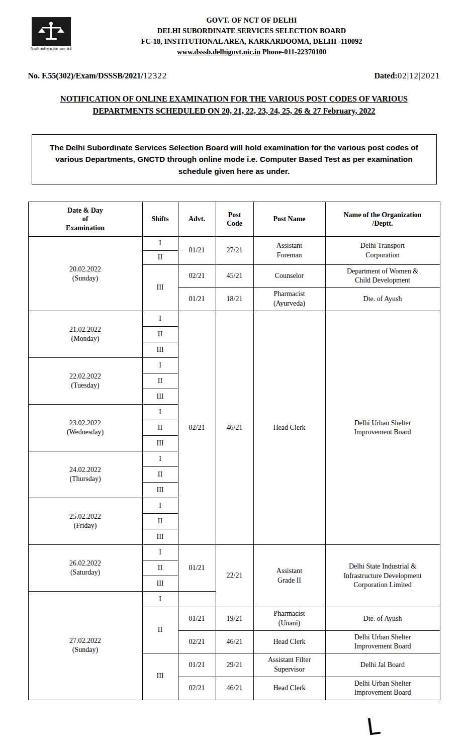दिल्ली अधीनस्थ सेवा चयन बोर्ड
GOVT. OF NCT OF DELHI
DELHI SUBORDINATE SERVICES SELECTION BOARD
FC-18, INSTITUTIONAL AREA, KARKARDOOMA, DELHI -110092
www.dsssb.delhigovt.nic.in Phone-011-22370100
No. F.55(302)/Exam/DSSSB/2021/12322
Dated:02|12|2021
NOTIFICATION OF ONLINE EXAMINATION FOR THE VARIOUS POST CODES OF VARIOUS DEPARTMENTS SCHEDULED ON 20, 21, 22, 23, 24, 25, 26 & 27 February, 2022
The Delhi Subordinate Services Selection Board will hold examination for the various post codes of various Departments, GNCTD through online mode i.e. Computer Based Test as per examination schedule given here as under.
| Date & Day of Examination | Shifts | Advt. | Post Code | Post Name | Name of the Organization /Deptt. |
| --- | --- | --- | --- | --- | --- |
| 20.02.2022 (Sunday) | I | 01/21 | 27/21 | Assistant Foreman | Delhi Transport Corporation |
| II |
| III | 02/21 | 45/21 | Counselor | Department of Women & Child Development |
| 01/21 | 18/21 | Pharmacist (Ayurveda) | Dte. of Ayush |
| 21.02.2022 (Monday) | I | 02/21 | 46/21 | Head Clerk | Delhi Urban Shelter Improvement Board |
| II |
| III |
| 22.02.2022 (Tuesday) | I |
| II |
| III |
| 23.02.2022 (Wednesday) | I |
| II |
| III |
| 24.02.2022 (Thursday) | I |
| II |
| III |
| 25.02.2022 (Friday) | I |
| II |
| III |
| 26.02.2022 (Saturday) | I | 01/21 | 22/21 | Assistant Grade II | Delhi State Industrial & Infrastructure Development Corporation Limited |
| II |
| III |
| 27.02.2022 (Sunday) | I | |
| II | 01/21 | 19/21 | Pharmacist (Unani) | Dte. of Ayush |
| 02/21 | 46/21 | Head Clerk | Delhi Urban Shelter Improvement Board |
| III | 01/21 | 29/21 | Assistant Filter Supervisor | Delhi Jal Board |
| 02/21 | 46/21 | Head Clerk | Delhi Urban Shelter Improvement Board |
ᒪ